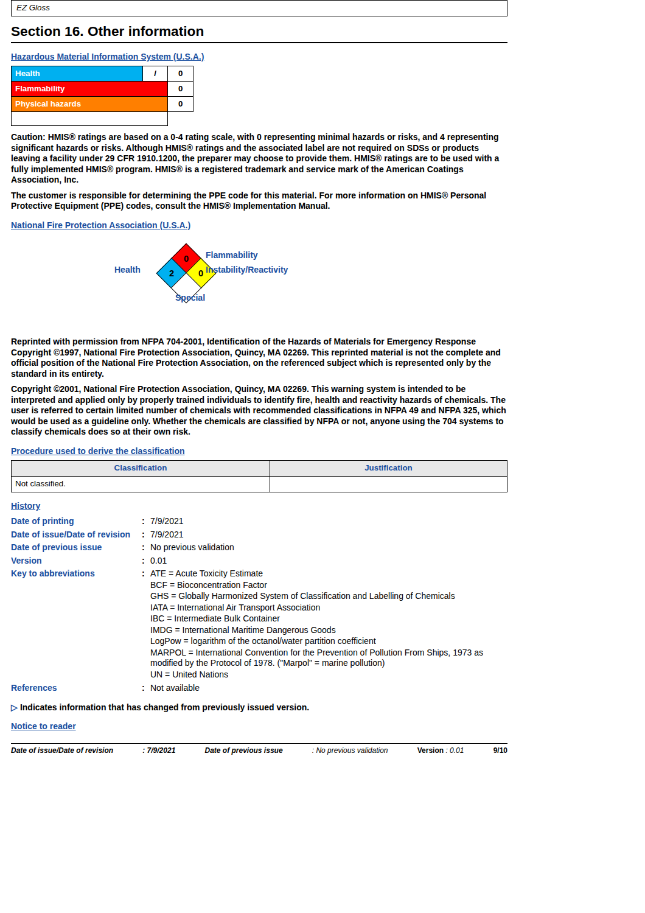EZ Gloss
Section 16. Other information
Hazardous Material Information System (U.S.A.)
| Health | / | 0 |
| Flammability | 0 |
| Physical hazards | 0 |
Caution: HMIS® ratings are based on a 0-4 rating scale, with 0 representing minimal hazards or risks, and 4 representing significant hazards or risks. Although HMIS® ratings and the associated label are not required on SDSs or products leaving a facility under 29 CFR 1910.1200, the preparer may choose to provide them. HMIS® ratings are to be used with a fully implemented HMIS® program. HMIS® is a registered trademark and service mark of the American Coatings Association, Inc.
The customer is responsible for determining the PPE code for this material. For more information on HMIS® Personal Protective Equipment (PPE) codes, consult the HMIS® Implementation Manual.
National Fire Protection Association (U.S.A.)
0
2
0
Flammability
Health
Instability/Reactivity
Special
Reprinted with permission from NFPA 704-2001, Identification of the Hazards of Materials for Emergency Response Copyright ©1997, National Fire Protection Association, Quincy, MA 02269. This reprinted material is not the complete and official position of the National Fire Protection Association, on the referenced subject which is represented only by the standard in its entirety.
Copyright ©2001, National Fire Protection Association, Quincy, MA 02269. This warning system is intended to be interpreted and applied only by properly trained individuals to identify fire, health and reactivity hazards of chemicals. The user is referred to certain limited number of chemicals with recommended classifications in NFPA 49 and NFPA 325, which would be used as a guideline only. Whether the chemicals are classified by NFPA or not, anyone using the 704 systems to classify chemicals does so at their own risk.
Procedure used to derive the classification
| Classification | Justification |
| --- | --- |
| Not classified. | |
History
| Date of printing | : | 7/9/2021 |
| Date of issue/Date of revision | : | 7/9/2021 |
| Date of previous issue | : | No previous validation |
| Version | : | 0.01 |
| Key to abbreviations | : | ATE = Acute Toxicity Estimate BCF = Bioconcentration Factor GHS = Globally Harmonized System of Classification and Labelling of Chemicals IATA = International Air Transport Association IBC = Intermediate Bulk Container IMDG = International Maritime Dangerous Goods LogPow = logarithm of the octanol/water partition coefficient MARPOL = International Convention for the Prevention of Pollution From Ships, 1973 as modified by the Protocol of 1978. ("Marpol" = marine pollution) UN = United Nations |
| References | : | Not available |
▷ Indicates information that has changed from previously issued version.
Notice to reader
Date of issue/Date of revision
: 7/9/2021
Date of previous issue
: No previous validation
Version : 0.01
9/10